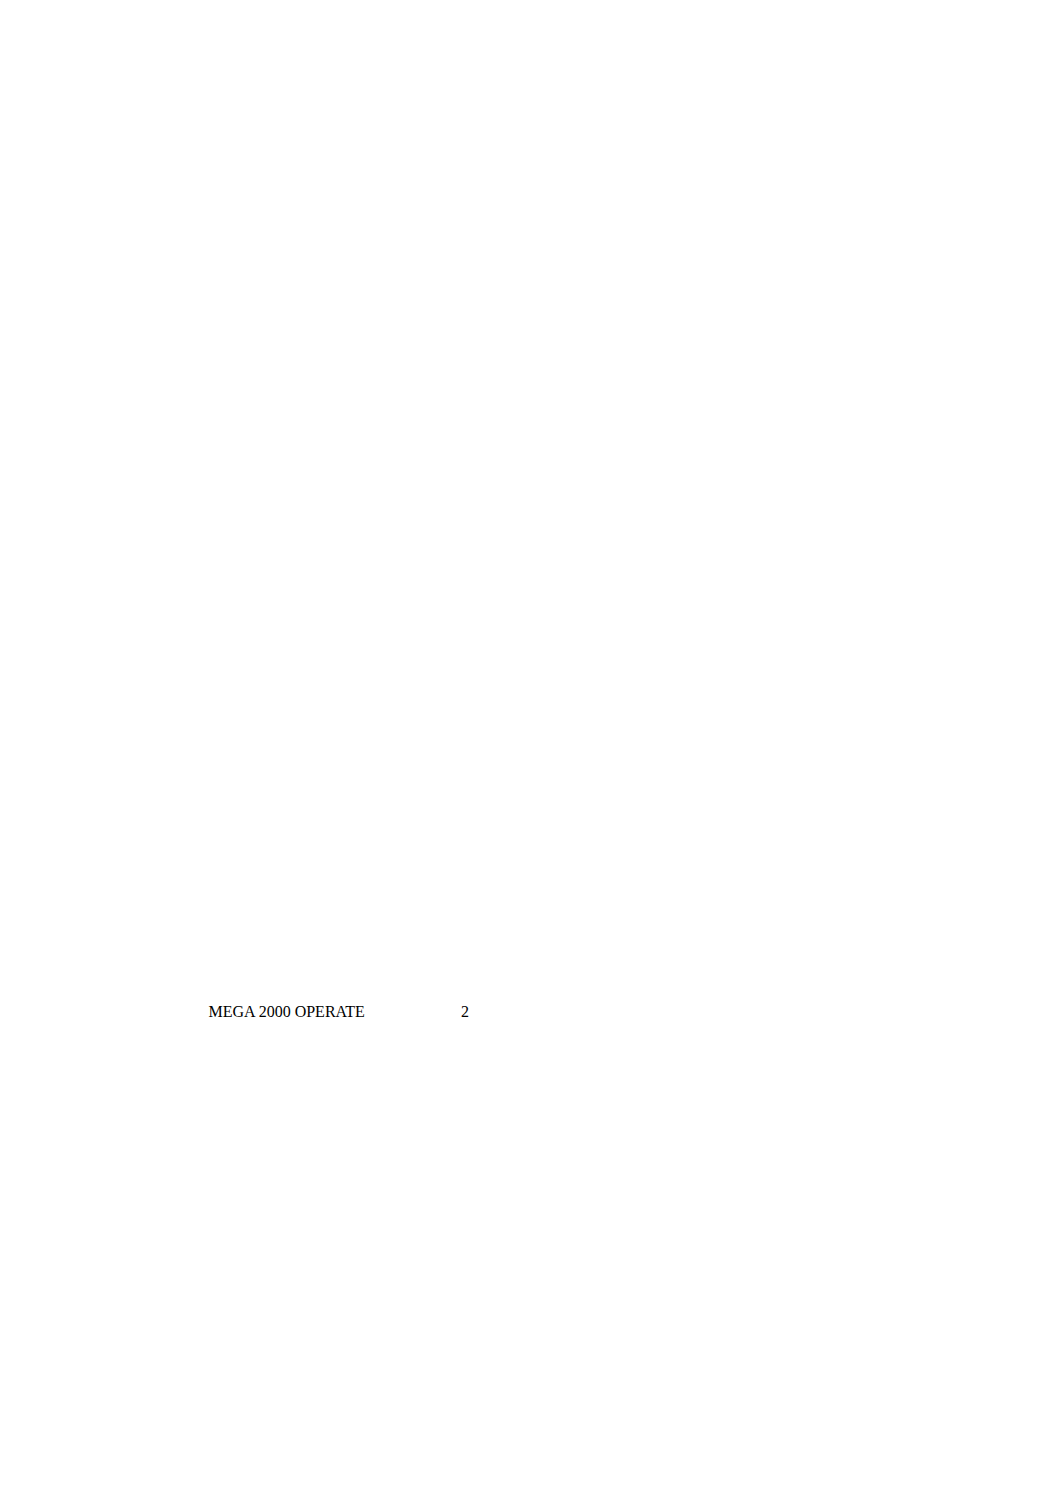MEGA 2000 OPERATE 2